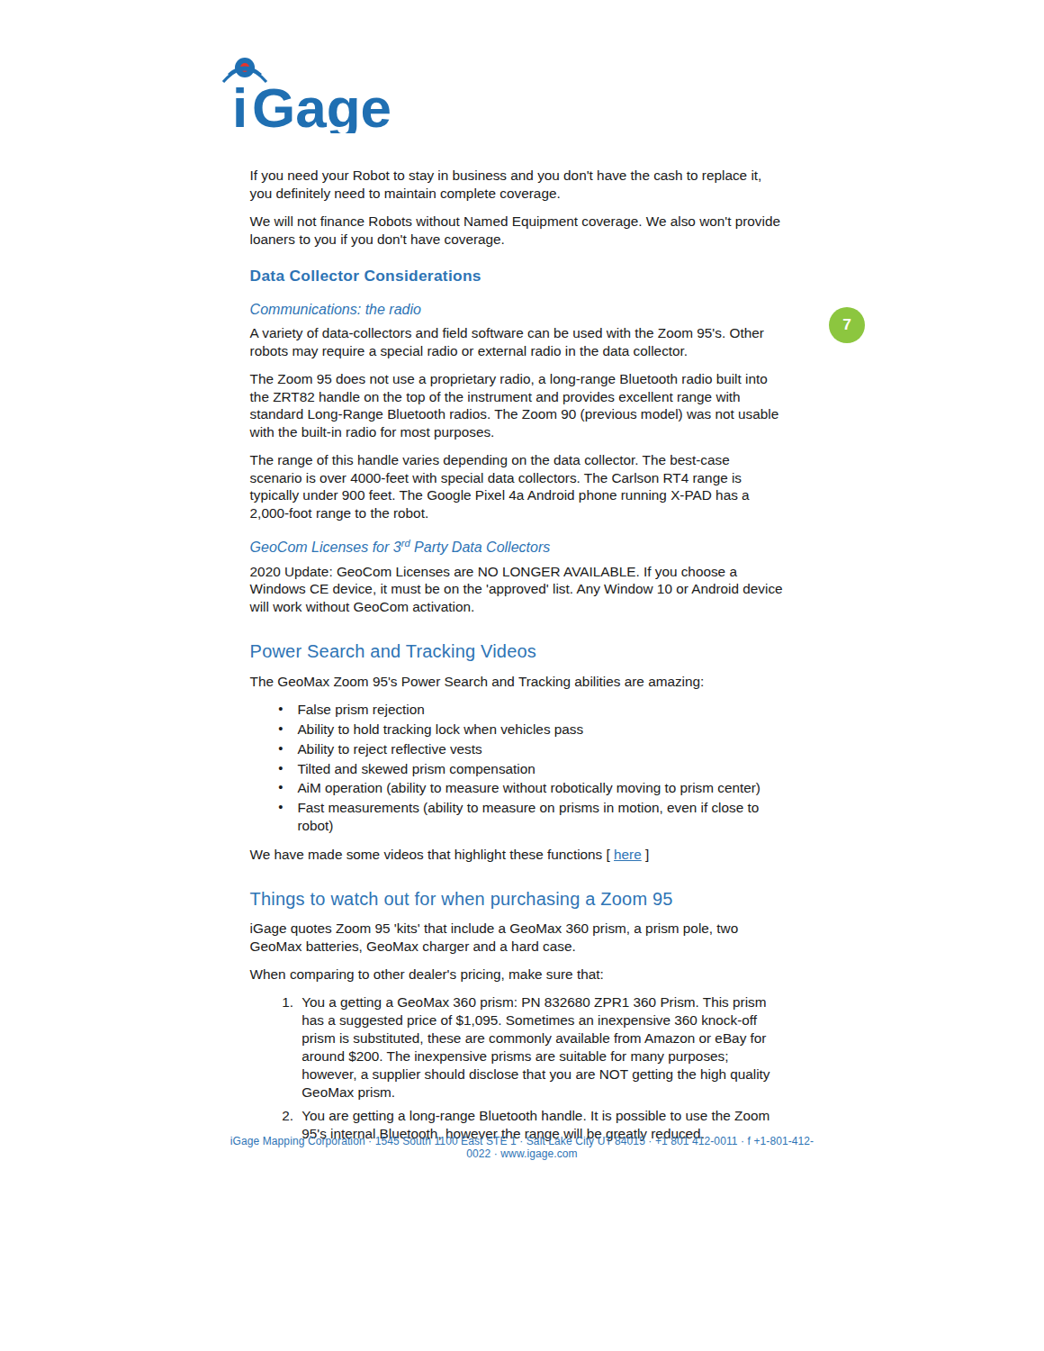i Gage
7
If you need your Robot to stay in business and you don't have the cash to replace it, you definitely need to maintain complete coverage.
We will not finance Robots without Named Equipment coverage. We also won't provide loaners to you if you don't have coverage.
Data Collector Considerations
Communications: the radio
A variety of data-collectors and field software can be used with the Zoom 95's. Other robots may require a special radio or external radio in the data collector.
The Zoom 95 does not use a proprietary radio, a long-range Bluetooth radio built into the ZRT82 handle on the top of the instrument and provides excellent range with standard Long-Range Bluetooth radios. The Zoom 90 (previous model) was not usable with the built-in radio for most purposes.
The range of this handle varies depending on the data collector. The best-case scenario is over 4000-feet with special data collectors. The Carlson RT4 range is typically under 900 feet. The Google Pixel 4a Android phone running X-PAD has a 2,000-foot range to the robot.
GeoCom Licenses for 3rd Party Data Collectors
2020 Update: GeoCom Licenses are NO LONGER AVAILABLE. If you choose a Windows CE device, it must be on the 'approved' list. Any Window 10 or Android device will work without GeoCom activation.
Power Search and Tracking Videos
The GeoMax Zoom 95's Power Search and Tracking abilities are amazing:
False prism rejection
Ability to hold tracking lock when vehicles pass
Ability to reject reflective vests
Tilted and skewed prism compensation
AiM operation (ability to measure without robotically moving to prism center)
Fast measurements (ability to measure on prisms in motion, even if close to robot)
We have made some videos that highlight these functions [ here ]
Things to watch out for when purchasing a Zoom 95
iGage quotes Zoom 95 'kits' that include a GeoMax 360 prism, a prism pole, two GeoMax batteries, GeoMax charger and a hard case.
When comparing to other dealer's pricing, make sure that:
You a getting a GeoMax 360 prism: PN 832680 ZPR1 360 Prism. This prism has a suggested price of $1,095. Sometimes an inexpensive 360 knock-off prism is substituted, these are commonly available from Amazon or eBay for around $200. The inexpensive prisms are suitable for many purposes; however, a supplier should disclose that you are NOT getting the high quality GeoMax prism.
You are getting a long-range Bluetooth handle. It is possible to use the Zoom 95's internal Bluetooth, however the range will be greatly reduced.
iGage Mapping Corporation · 1545 South 1100 East STE 1 · Salt Lake City UT 84015 · +1 801 412-0011 · f +1-801-412-0022 · www.igage.com